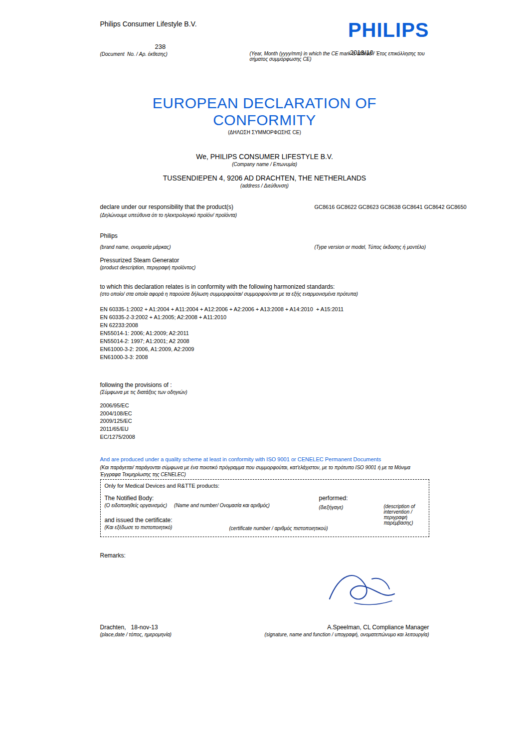Philips Consumer Lifestyle B.V.
PHILIPS
2013/10
238
(Document No. / Αρ. έκθεσης)
(Year, Month (yyyy/mm) in which the CE mark is affixed / Έτος επικόλλησης του σήματος συμμόρφωσης CE)
EUROPEAN DECLARATION OF CONFORMITY
(ΔΗΛΩΣΗ ΣΥΜΜΟΡΦΩΣΗΣ CE)
We, PHILIPS CONSUMER LIFESTYLE B.V.
(Company name / Επωνυμία)
TUSSENDIEPEN 4, 9206 AD DRACHTEN, THE NETHERLANDS
(address / Διεύθυνση)
declare under our responsibility that the product(s)
(Δηλώνουμε υπεύθυνα ότι το ηλεκτρολογικό προϊόν/ προϊόντα)
GC8616 GC8622 GC8623 GC8638 GC8641 GC8642 GC8650
Philips
(brand name, ονομασία μάρκας)
(Type version or model, Τύπος έκδοσης ή μοντέλο)
Pressurized Steam Generator
(product description, περιγραφή προϊόντος)
to which this declaration relates is in conformity with the following harmonized standards:
(στο οποίο/ στα οποία αφορά η παρούσα δήλωση συμμορφούται/ συμμορφούνται με τα εξής εναρμονισμένα πρότυπα)
EN 60335-1:2002 + A1:2004 + A11:2004 + A12:2006 + A2:2006 + A13:2008 + A14:2010 + A15:2011
EN 60335-2-3:2002 + A1:2005; A2:2008 + A11:2010
EN 62233:2008
EN55014-1: 2006; A1:2009; A2:2011
EN55014-2: 1997; A1:2001; A2 2008
EN61000-3-2: 2006, A1:2009, A2:2009
EN61000-3-3: 2008
following the provisions of :
(Σύμφωνα με τις διατάξεις των οδηγιών)
2006/95/EC
2004/108/EC
2009/125/EC
2011/65/EU
EC/1275/2008
And are produced under a quality scheme at least in conformity with ISO 9001 or CENELEC Permanent Documents
(Και παράγεται/ παράγονται σύμφωνα με ένα ποιοτικό πρόγραμμα που συμμορφούται, κατ'ελάχιστον, με το πρότυπο ISO 9001 ή με τα Μόνιμα Έγγραφα Τεκμηρίωσης της CENELEC)
Only for Medical Devices and R&TTE products:
The Notified Body:
(Ο ειδοποιηθείς οργανισμός)(Name and number/ Ονομασία και αριθμός)
performed:
(διεξήγαγε)
(description of intervention / περιγραφή παρέμβασης)
and issued the certificate:
(Και εξέδωσε το πιστοποιητικό)
(certificate number / αριθμός πιστοποιητικού)
Remarks:
Drachten, 18-nov-13
(place,date / τόπος, ημερομηνία)
A.Speelman, CL Compliance Manager
(signature, name and function / υπογραφή, ονοματεπώνυμο και λειτουργία)